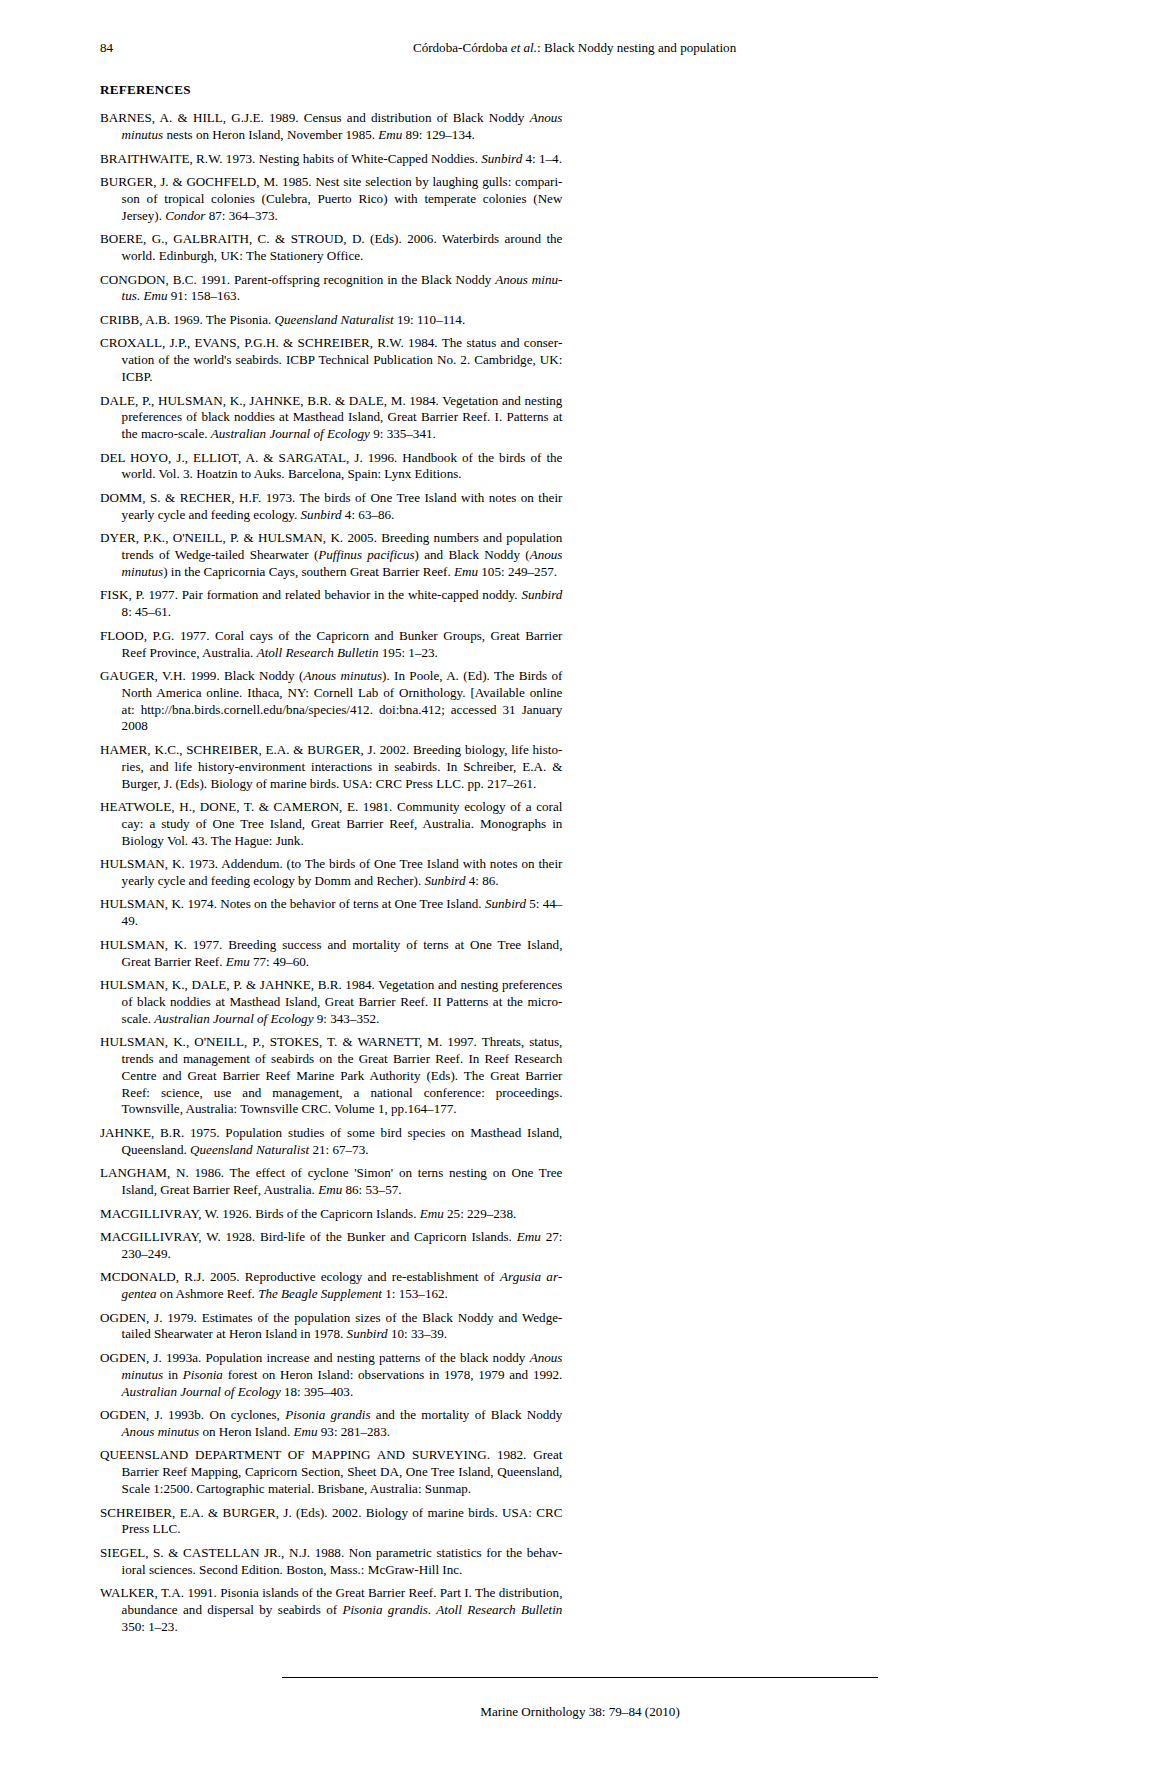84
Córdoba-Córdoba et al.: Black Noddy nesting and population
References
BARNES, A. & HILL, G.J.E. 1989. Census and distribution of Black Noddy Anous minutus nests on Heron Island, November 1985. Emu 89: 129–134.
BRAITHWAITE, R.W. 1973. Nesting habits of White-Capped Noddies. Sunbird 4: 1–4.
BURGER, J. & GOCHFELD, M. 1985. Nest site selection by laughing gulls: comparison of tropical colonies (Culebra, Puerto Rico) with temperate colonies (New Jersey). Condor 87: 364–373.
BOERE, G., GALBRAITH, C. & STROUD, D. (Eds). 2006. Waterbirds around the world. Edinburgh, UK: The Stationery Office.
CONGDON, B.C. 1991. Parent-offspring recognition in the Black Noddy Anous minutus. Emu 91: 158–163.
CRIBB, A.B. 1969. The Pisonia. Queensland Naturalist 19: 110–114.
CROXALL, J.P., EVANS, P.G.H. & SCHREIBER, R.W. 1984. The status and conservation of the world's seabirds. ICBP Technical Publication No. 2. Cambridge, UK: ICBP.
DALE, P., HULSMAN, K., JAHNKE, B.R. & DALE, M. 1984. Vegetation and nesting preferences of black noddies at Masthead Island, Great Barrier Reef. I. Patterns at the macro-scale. Australian Journal of Ecology 9: 335–341.
DEL HOYO, J., ELLIOT, A. & SARGATAL, J. 1996. Handbook of the birds of the world. Vol. 3. Hoatzin to Auks. Barcelona, Spain: Lynx Editions.
DOMM, S. & RECHER, H.F. 1973. The birds of One Tree Island with notes on their yearly cycle and feeding ecology. Sunbird 4: 63–86.
DYER, P.K., O'NEILL, P. & HULSMAN, K. 2005. Breeding numbers and population trends of Wedge-tailed Shearwater (Puffinus pacificus) and Black Noddy (Anous minutus) in the Capricornia Cays, southern Great Barrier Reef. Emu 105: 249–257.
FISK, P. 1977. Pair formation and related behavior in the white-capped noddy. Sunbird 8: 45–61.
FLOOD, P.G. 1977. Coral cays of the Capricorn and Bunker Groups, Great Barrier Reef Province, Australia. Atoll Research Bulletin 195: 1–23.
GAUGER, V.H. 1999. Black Noddy (Anous minutus). In Poole, A. (Ed). The Birds of North America online. Ithaca, NY: Cornell Lab of Ornithology. [Available online at: http://bna.birds.cornell.edu/bna/species/412. doi:bna.412; accessed 31 January 2008
HAMER, K.C., SCHREIBER, E.A. & BURGER, J. 2002. Breeding biology, life histories, and life history-environment interactions in seabirds. In Schreiber, E.A. & Burger, J. (Eds). Biology of marine birds. USA: CRC Press LLC. pp. 217–261.
HEATWOLE, H., DONE, T. & CAMERON, E. 1981. Community ecology of a coral cay: a study of One Tree Island, Great Barrier Reef, Australia. Monographs in Biology Vol. 43. The Hague: Junk.
HULSMAN, K. 1973. Addendum. (to The birds of One Tree Island with notes on their yearly cycle and feeding ecology by Domm and Recher). Sunbird 4: 86.
HULSMAN, K. 1974. Notes on the behavior of terns at One Tree Island. Sunbird 5: 44–49.
HULSMAN, K. 1977. Breeding success and mortality of terns at One Tree Island, Great Barrier Reef. Emu 77: 49–60.
HULSMAN, K., DALE, P. & JAHNKE, B.R. 1984. Vegetation and nesting preferences of black noddies at Masthead Island, Great Barrier Reef. II Patterns at the micro-scale. Australian Journal of Ecology 9: 343–352.
HULSMAN, K., O'NEILL, P., STOKES, T. & WARNETT, M. 1997. Threats, status, trends and management of seabirds on the Great Barrier Reef. In Reef Research Centre and Great Barrier Reef Marine Park Authority (Eds). The Great Barrier Reef: science, use and management, a national conference: proceedings. Townsville, Australia: Townsville CRC. Volume 1, pp.164–177.
JAHNKE, B.R. 1975. Population studies of some bird species on Masthead Island, Queensland. Queensland Naturalist 21: 67–73.
LANGHAM, N. 1986. The effect of cyclone 'Simon' on terns nesting on One Tree Island, Great Barrier Reef, Australia. Emu 86: 53–57.
MACGILLIVRAY, W. 1926. Birds of the Capricorn Islands. Emu 25: 229–238.
MACGILLIVRAY, W. 1928. Bird-life of the Bunker and Capricorn Islands. Emu 27: 230–249.
MCDONALD, R.J. 2005. Reproductive ecology and re-establishment of Argusia argentea on Ashmore Reef. The Beagle Supplement 1: 153–162.
OGDEN, J. 1979. Estimates of the population sizes of the Black Noddy and Wedge-tailed Shearwater at Heron Island in 1978. Sunbird 10: 33–39.
OGDEN, J. 1993a. Population increase and nesting patterns of the black noddy Anous minutus in Pisonia forest on Heron Island: observations in 1978, 1979 and 1992. Australian Journal of Ecology 18: 395–403.
OGDEN, J. 1993b. On cyclones, Pisonia grandis and the mortality of Black Noddy Anous minutus on Heron Island. Emu 93: 281–283.
QUEENSLAND DEPARTMENT OF MAPPING AND SURVEYING. 1982. Great Barrier Reef Mapping, Capricorn Section, Sheet DA, One Tree Island, Queensland, Scale 1:2500. Cartographic material. Brisbane, Australia: Sunmap.
SCHREIBER, E.A. & BURGER, J. (Eds). 2002. Biology of marine birds. USA: CRC Press LLC.
SIEGEL, S. & CASTELLAN JR., N.J. 1988. Non parametric statistics for the behavioral sciences. Second Edition. Boston, Mass.: McGraw-Hill Inc.
WALKER, T.A. 1991. Pisonia islands of the Great Barrier Reef. Part I. The distribution, abundance and dispersal by seabirds of Pisonia grandis. Atoll Research Bulletin 350: 1–23.
Marine Ornithology 38: 79–84 (2010)